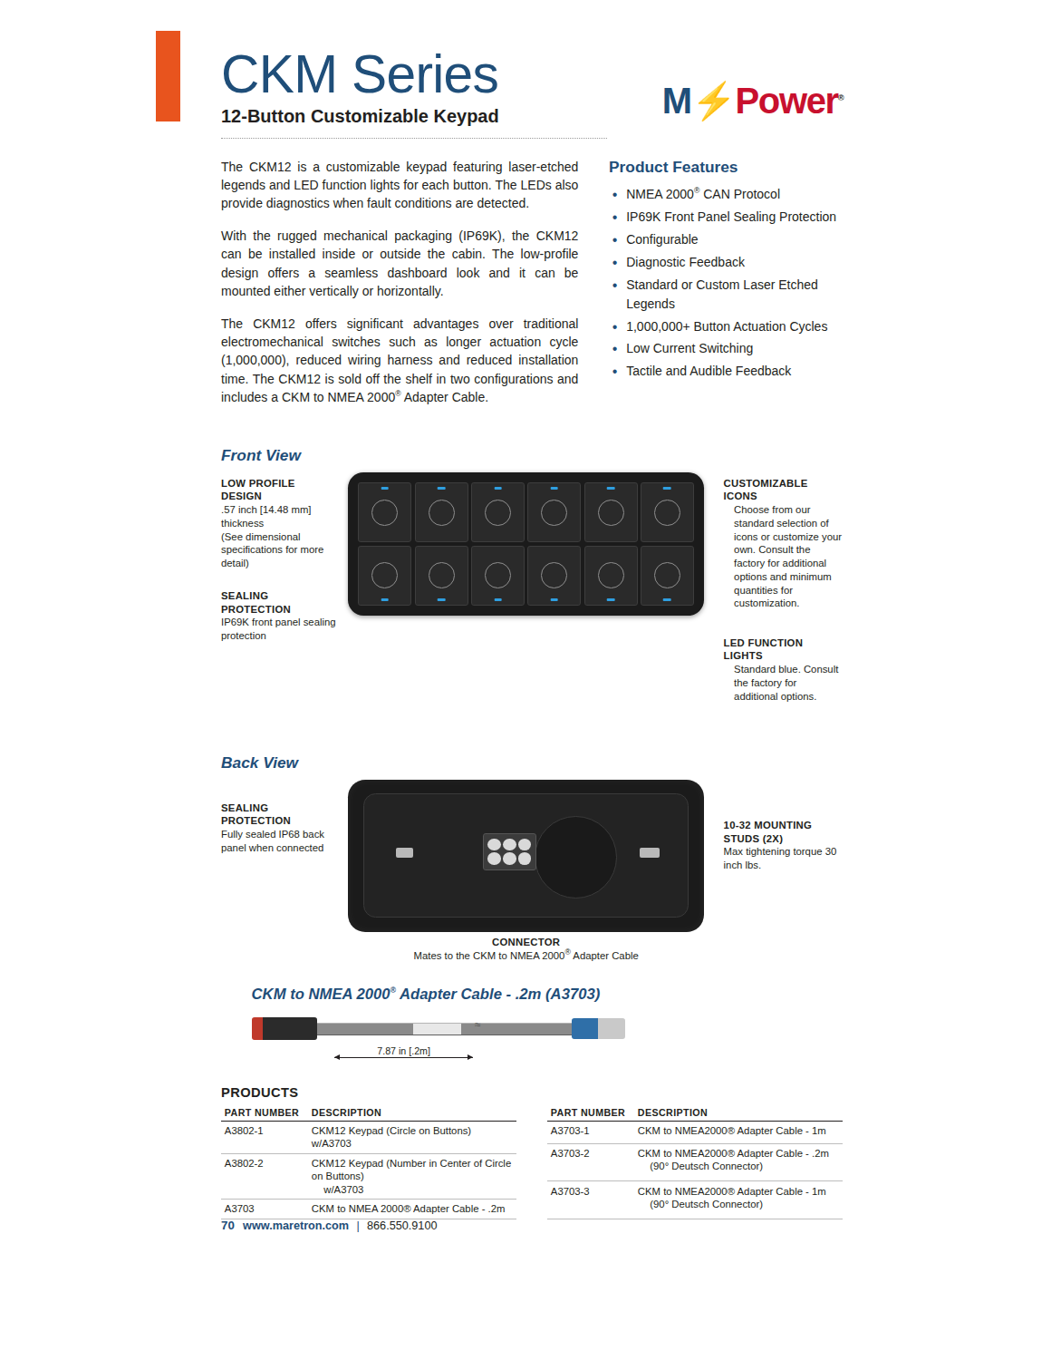CKM Series
12-Button Customizable Keypad
M⚡Power®
The CKM12 is a customizable keypad featuring laser-etched legends and LED function lights for each button. The LEDs also provide diagnostics when fault conditions are detected.
With the rugged mechanical packaging (IP69K), the CKM12 can be installed inside or outside the cabin. The low-profile design offers a seamless dashboard look and it can be mounted either vertically or horizontally.
The CKM12 offers significant advantages over traditional electromechanical switches such as longer actuation cycle (1,000,000), reduced wiring harness and reduced installation time. The CKM12 is sold off the shelf in two configurations and includes a CKM to NMEA 2000® Adapter Cable.
Product Features
NMEA 2000® CAN Protocol
IP69K Front Panel Sealing Protection
Configurable
Diagnostic Feedback
Standard or Custom Laser Etched Legends
1,000,000+ Button Actuation Cycles
Low Current Switching
Tactile and Audible Feedback
Front View
LOW PROFILE DESIGN
.57 inch [14.48 mm] thickness
(See dimensional specifications for more detail)
SEALING PROTECTION
IP69K front panel sealing protection
CUSTOMIZABLE ICONS
Choose from our standard selection of icons or customize your own. Consult the factory for additional options and minimum quantities for customization.
LED FUNCTION LIGHTS
Standard blue. Consult the factory for additional options.
Back View
SEALING PROTECTION
Fully sealed IP68 back panel when connected
CONNECTOR
Mates to the CKM to NMEA 2000® Adapter Cable
10-32 MOUNTING STUDS (2X)
Max tightening torque 30 inch lbs.
CKM to NMEA 2000® Adapter Cable - .2m (A3703)
≈
7.87 in [.2m]
PRODUCTS
| PART NUMBER | DESCRIPTION |
| --- | --- |
| A3802-1 | CKM12 Keypad (Circle on Buttons) w/A3703 |
| A3802-2 | CKM12 Keypad (Number in Center of Circle on Buttons) w/A3703 |
| A3703 | CKM to NMEA 2000® Adapter Cable - .2m |
| PART NUMBER | DESCRIPTION |
| --- | --- |
| A3703-1 | CKM to NMEA2000® Adapter Cable - 1m |
| A3703-2 | CKM to NMEA2000® Adapter Cable - .2m (90° Deutsch Connector) |
| A3703-3 | CKM to NMEA2000® Adapter Cable - 1m (90° Deutsch Connector) |
70 www.maretron.com | 866.550.9100